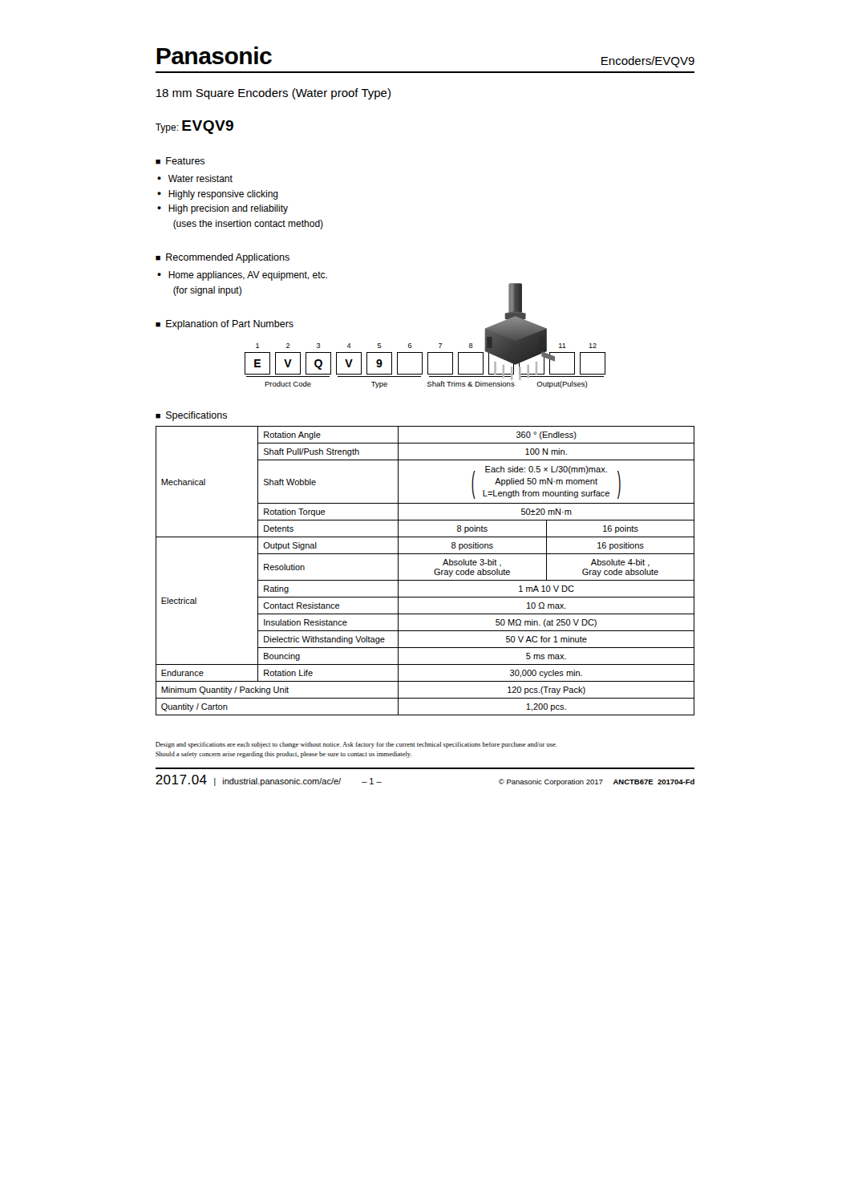Panasonic
Encoders/EVQV9
18 mm Square Encoders (Water proof Type)
Type: EVQV9
Features
Water resistant
Highly responsive clicking
High precision and reliability (uses the insertion contact method)
Recommended Applications
Home appliances, AV equipment, etc. (for signal input)
Explanation of Part Numbers
| 1 | 2 | 3 | 4 | 5 | 6 | 7 | 8 | 9 | 10 | 11 | 12 |
| E | V | Q | V | 9 | | | | | | | |
| Product Code | Type | Shaft Trims & Dimensions | Output(Pulses) |
Specifications
| Mechanical | Rotation Angle | 360 ° (Endless) |
| Shaft Pull/Push Strength | 100 N min. |
| Shaft Wobble | ( Each side: 0.5 × L/30(mm)max. Applied 50 mN·m moment L=Length from mounting surface ) |
| Rotation Torque | 50±20 mN·m |
| Detents | 8 points | 16 points |
| Electrical | Output Signal | 8 positions | 16 positions |
| Resolution | Absolute 3-bit , Gray code absolute | Absolute 4-bit , Gray code absolute |
| Rating | 1 mA 10 V DC |
| Contact Resistance | 10 Ω max. |
| Insulation Resistance | 50 MΩ min. (at 250 V DC) |
| Dielectric Withstanding Voltage | 50 V AC for 1 minute |
| Bouncing | 5 ms max. |
| Endurance | Rotation Life | 30,000 cycles min. |
| Minimum Quantity / Packing Unit | 120 pcs.(Tray Pack) |
| Quantity / Carton | 1,200 pcs. |
Design and specifications are each subject to change without notice. Ask factory for the current technical specifications before purchase and/or use.
Should a safety concern arise regarding this product, please be sure to contact us immediately.
2017.04 | industrial.panasonic.com/ac/e/ – 1 – © Panasonic Corporation 2017 ANCTB67E 201704-Fd